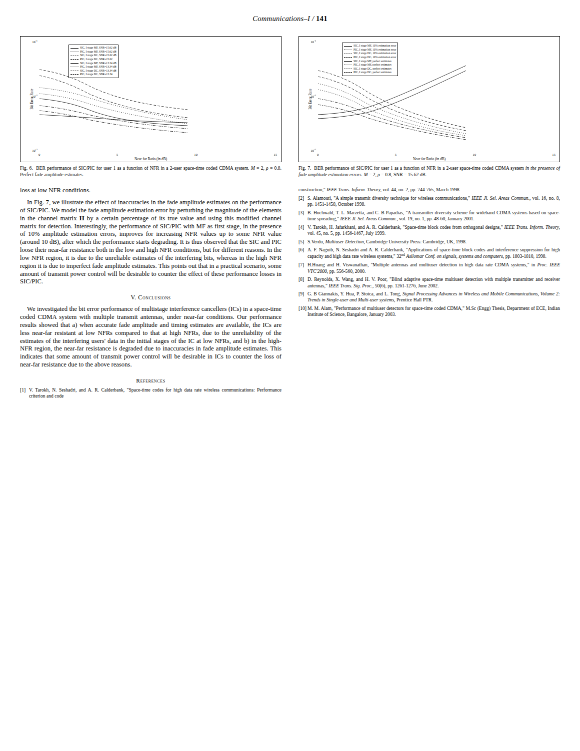Communications–I / 141
Bit Error Rate
10-1 10-2 10-3
SIC, I stage MF, SNR=15.62 dB
PIC, I stage MF, SNR=15.62 dB
SIC, I stage DC, SNR=15.62 dB
PIC, I stage DC, SNR=15.62
SIC, I stage MF, SNR=13.34 dB
PIC, I stage MF, SNR=13.34 dB
SIC, I stage DC, SNR=13.34 dB
PIC, I stage DC, SNR=13.34
051015
Near-far Ratio (in dB)
Fig. 6. BER performance of SIC/PIC for user 1 as a function of NFR in a 2-user space-time coded CDMA system. M = 2, ρ = 0.8. Perfect fade amplitude estimates.
Bit Error Rate
10-1 10-2 10-3
SIC, I stage MF, 10% estimation error
PIC, I stage MF, 10% estimation error
SIC, I stage DC, 10% estimation error
PIC, I stage DC, 10% estimation error
SIC, I stage MF, perfect estimates
PIC, I stage MF, perfect estimates
SIC, I stage DC, perfect estimates
PIC, I stage DC, perfect estimates
051015
Near-far Ratio (in dB)
Fig. 7. BER performance of SIC/PIC for user 1 as a function of NFR in a 2-user space-time coded CDMA system in the presence of fade amplitude estimation errors. M = 2, ρ = 0.8, SNR = 15.62 dB.
loss at low NFR conditions.
In Fig. 7, we illustrate the effect of inaccuracies in the fade amplitude estimates on the performance of SIC/PIC. We model the fade amplitude estimation error by perturbing the magnitude of the elements in the channel matrix H by a certain percentage of its true value and using this modified channel matrix for detection. Interestingly, the performance of SIC/PIC with MF as first stage, in the presence of 10% amplitude estimation errors, improves for increasing NFR values up to some NFR value (around 10 dB), after which the performance starts degrading. It is thus observed that the SIC and PIC loose their near-far resistance both in the low and high NFR conditions, but for different reasons. In the low NFR region, it is due to the unreliable estimates of the interfering bits, whereas in the high NFR region it is due to imperfect fade amplitude estimates. This points out that in a practical scenario, some amount of transmit power control will be desirable to counter the effect of these performance losses in SIC/PIC.
V. Conclusions
We investigated the bit error performance of multistage interference cancellers (ICs) in a space-time coded CDMA system with multiple transmit antennas, under near-far conditions. Our performance results showed that a) when accurate fade amplitude and timing estimates are available, the ICs are less near-far resistant at low NFRs compared to that at high NFRs, due to the unreliability of the estimates of the interfering users' data in the initial stages of the IC at low NFRs, and b) in the high-NFR region, the near-far resistance is degraded due to inaccuracies in fade amplitude estimates. This indicates that some amount of transmit power control will be desirable in ICs to counter the loss of near-far resistance due to the above reasons.
References
[1] V. Tarokh, N. Seshadri, and A. R. Calderbank, "Space-time codes for high data rate wireless communications: Performance criterion and code
construction," IEEE Trans. Inform. Theory, vol. 44, no. 2, pp. 744-765, March 1998.
[2] S. Alamouti, "A simple transmit diversity technique for wireless communications," IEEE Jl. Sel. Areas Commun., vol. 16, no. 8, pp. 1451-1458, October 1998.
[3] B. Hochwald, T. L. Marzetta, and C. B Papadias, "A transmitter diversity scheme for wideband CDMA systems based on space-time spreading," IEEE Jl. Sel. Areas Commun., vol. 19, no. 1, pp. 48-60, January 2001.
[4] V. Tarokh, H. Jafarkhani, and A. R. Calderbank, "Space-time block codes from orthogonal designs," IEEE Trans. Inform. Theory, vol. 45, no. 5, pp. 1456-1467, July 1999.
[5] S.Verdu, Multiuser Detection, Cambridge University Press: Cambridge, UK, 1998.
[6] A. F. Naguib, N. Seshadri and A. R. Calderbank, "Applications of space-time block codes and interference suppression for high capacity and high data rate wireless systems," 32nd Asilomar Conf. on signals, systems and computers, pp. 1803-1810, 1998.
[7] H.Huang and H. Viswanathan, "Multiple antennas and multiuser detection in high data rate CDMA systems," in Proc. IEEE VTC'2000, pp. 556-560, 2000.
[8] D. Reynolds, X. Wang, and H. V. Poor, "Blind adaptive space-time multiuser detection with multiple transmitter and receiver antennas," IEEE Trans. Sig. Proc., 50(6), pp. 1261-1276, June 2002.
[9] G. B Giannakis, Y. Hua, P. Stoica, and L. Tong, Signal Processing Advances in Wireless and Mobile Communications, Volume 2: Trends in Single-user and Multi-user systems, Prentice Hall PTR.
[10] M. M. Alam, "Performance of multiuser detectors for space-time coded CDMA," M.Sc (Engg) Thesis, Department of ECE, Indian Institute of Science, Bangalore, January 2003.